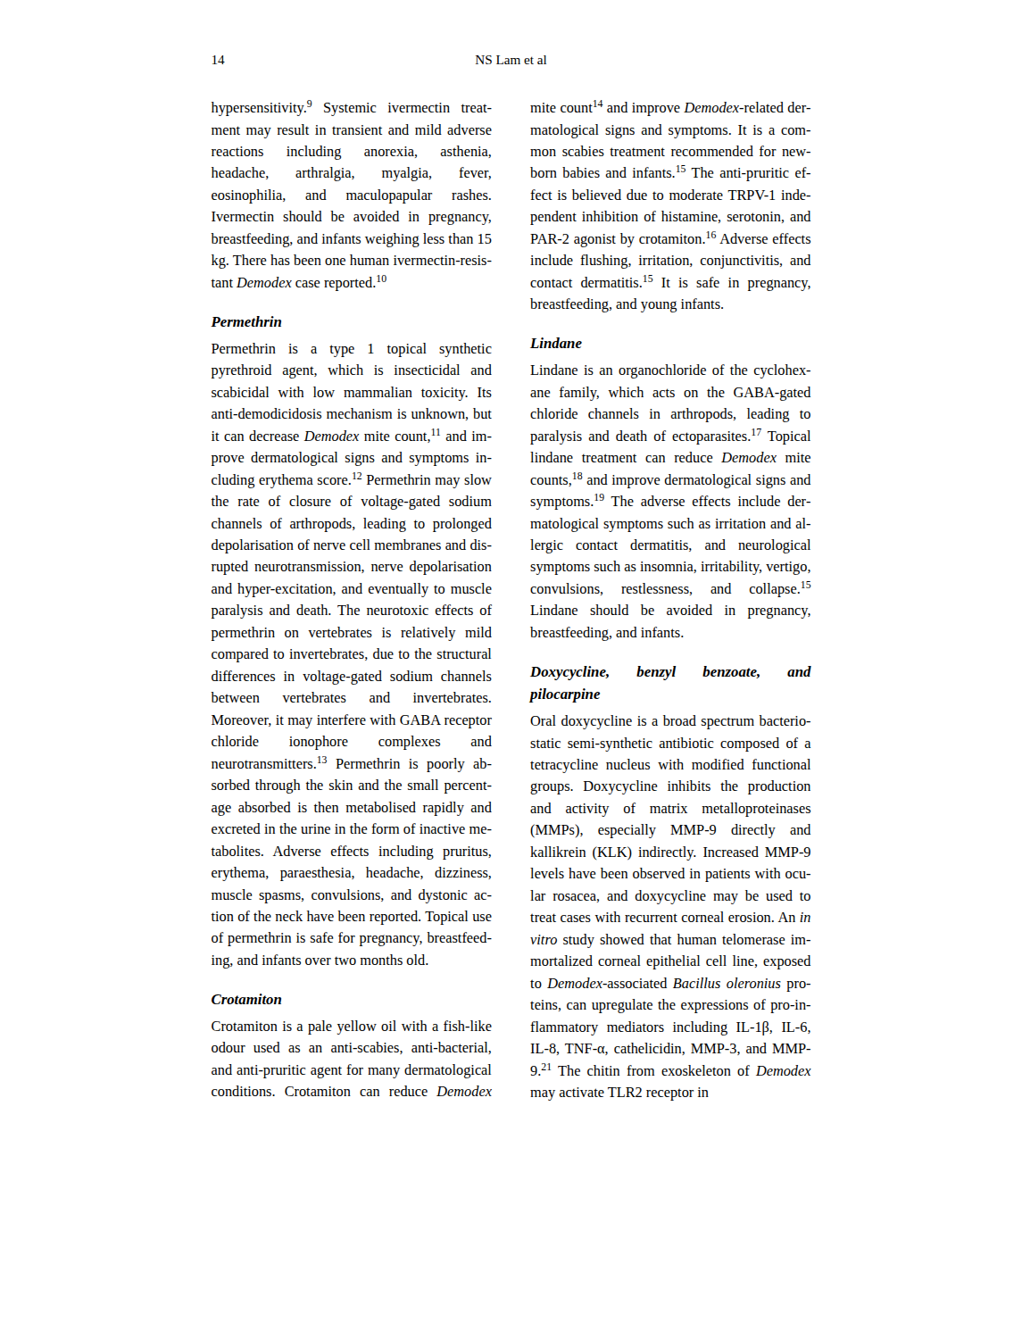14 NS Lam et al
hypersensitivity.9 Systemic ivermectin treatment may result in transient and mild adverse reactions including anorexia, asthenia, headache, arthralgia, myalgia, fever, eosinophilia, and maculopapular rashes. Ivermectin should be avoided in pregnancy, breastfeeding, and infants weighing less than 15 kg. There has been one human ivermectin-resistant Demodex case reported.10
Permethrin
Permethrin is a type 1 topical synthetic pyrethroid agent, which is insecticidal and scabicidal with low mammalian toxicity. Its anti-demodicidosis mechanism is unknown, but it can decrease Demodex mite count,11 and improve dermatological signs and symptoms including erythema score.12 Permethrin may slow the rate of closure of voltage-gated sodium channels of arthropods, leading to prolonged depolarisation of nerve cell membranes and disrupted neurotransmission, nerve depolarisation and hyper-excitation, and eventually to muscle paralysis and death. The neurotoxic effects of permethrin on vertebrates is relatively mild compared to invertebrates, due to the structural differences in voltage-gated sodium channels between vertebrates and invertebrates. Moreover, it may interfere with GABA receptor chloride ionophore complexes and neurotransmitters.13 Permethrin is poorly absorbed through the skin and the small percentage absorbed is then metabolised rapidly and excreted in the urine in the form of inactive metabolites. Adverse effects including pruritus, erythema, paraesthesia, headache, dizziness, muscle spasms, convulsions, and dystonic action of the neck have been reported. Topical use of permethrin is safe for pregnancy, breastfeeding, and infants over two months old.
Crotamiton
Crotamiton is a pale yellow oil with a fish-like odour used as an anti-scabies, anti-bacterial, and anti-pruritic agent for many dermatological conditions. Crotamiton can reduce Demodex mite count14 and improve Demodex-related dermatological signs and symptoms. It is a common scabies treatment recommended for newborn babies and infants.15 The anti-pruritic effect is believed due to moderate TRPV-1 independent inhibition of histamine, serotonin, and PAR-2 agonist by crotamiton.16 Adverse effects include flushing, irritation, conjunctivitis, and contact dermatitis.15 It is safe in pregnancy, breastfeeding, and young infants.
Lindane
Lindane is an organochloride of the cyclohexane family, which acts on the GABA-gated chloride channels in arthropods, leading to paralysis and death of ectoparasites.17 Topical lindane treatment can reduce Demodex mite counts,18 and improve dermatological signs and symptoms.19 The adverse effects include dermatological symptoms such as irritation and allergic contact dermatitis, and neurological symptoms such as insomnia, irritability, vertigo, convulsions, restlessness, and collapse.15 Lindane should be avoided in pregnancy, breastfeeding, and infants.
Doxycycline, benzyl benzoate, and pilocarpine
Oral doxycycline is a broad spectrum bacteriostatic semi-synthetic antibiotic composed of a tetracycline nucleus with modified functional groups. Doxycycline inhibits the production and activity of matrix metalloproteinases (MMPs), especially MMP-9 directly and kallikrein (KLK) indirectly. Increased MMP-9 levels have been observed in patients with ocular rosacea, and doxycycline may be used to treat cases with recurrent corneal erosion. An in vitro study showed that human telomerase immortalized corneal epithelial cell line, exposed to Demodex-associated Bacillus oleronius proteins, can upregulate the expressions of pro-inflammatory mediators including IL-1β, IL-6, IL-8, TNF-α, cathelicidin, MMP-3, and MMP-9.21 The chitin from exoskeleton of Demodex may activate TLR2 receptor in